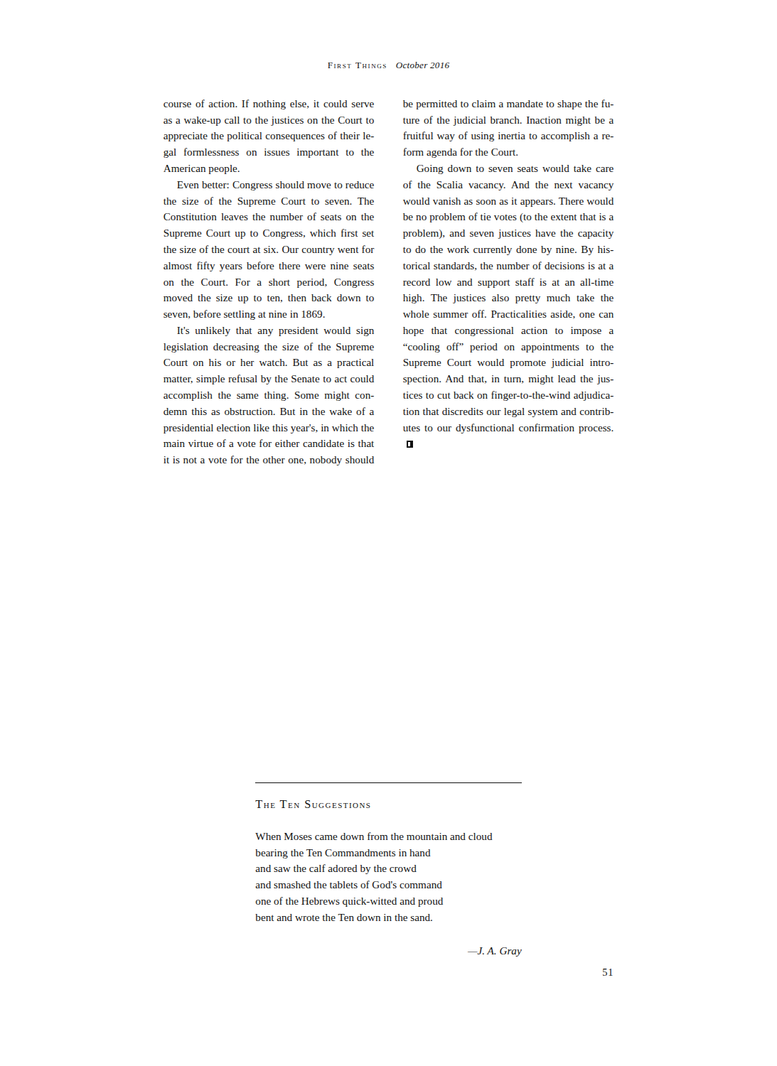First Things October 2016
course of action. If nothing else, it could serve as a wake-up call to the justices on the Court to appreciate the political consequences of their legal formlessness on issues important to the American people.
Even better: Congress should move to reduce the size of the Supreme Court to seven. The Constitution leaves the number of seats on the Supreme Court up to Congress, which first set the size of the court at six. Our country went for almost fifty years before there were nine seats on the Court. For a short period, Congress moved the size up to ten, then back down to seven, before settling at nine in 1869.
It's unlikely that any president would sign legislation decreasing the size of the Supreme Court on his or her watch. But as a practical matter, simple refusal by the Senate to act could accomplish the same thing. Some might condemn this as obstruction. But in the wake of a presidential election like this year's, in which the main virtue of a vote for either candidate is that it is not a vote for the other one, nobody should be permitted to claim a mandate to shape the future of the judicial branch. Inaction might be a fruitful way of using inertia to accomplish a reform agenda for the Court.
Going down to seven seats would take care of the Scalia vacancy. And the next vacancy would vanish as soon as it appears. There would be no problem of tie votes (to the extent that is a problem), and seven justices have the capacity to do the work currently done by nine. By historical standards, the number of decisions is at a record low and support staff is at an all-time high. The justices also pretty much take the whole summer off. Practicalities aside, one can hope that congressional action to impose a “cooling off” period on appointments to the Supreme Court would promote judicial introspection. And that, in turn, might lead the justices to cut back on finger-to-the-wind adjudication that discredits our legal system and contributes to our dysfunctional confirmation process.
The Ten Suggestions
When Moses came down from the mountain and cloud
bearing the Ten Commandments in hand
and saw the calf adored by the crowd
and smashed the tablets of God's command
one of the Hebrews quick-witted and proud
bent and wrote the Ten down in the sand.
—J. A. Gray
51